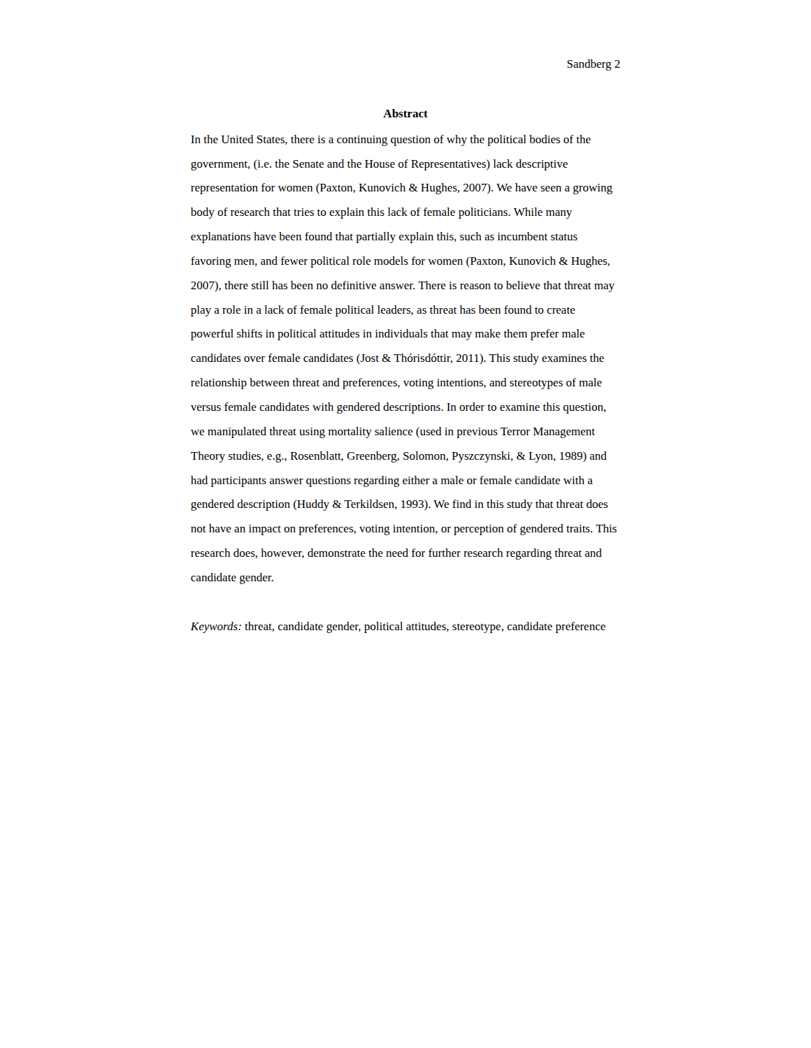Sandberg 2
Abstract
In the United States, there is a continuing question of why the political bodies of the government, (i.e. the Senate and the House of Representatives) lack descriptive representation for women (Paxton, Kunovich & Hughes, 2007). We have seen a growing body of research that tries to explain this lack of female politicians. While many explanations have been found that partially explain this, such as incumbent status favoring men, and fewer political role models for women (Paxton, Kunovich & Hughes, 2007), there still has been no definitive answer. There is reason to believe that threat may play a role in a lack of female political leaders, as threat has been found to create powerful shifts in political attitudes in individuals that may make them prefer male candidates over female candidates (Jost & Thórisdóttir, 2011). This study examines the relationship between threat and preferences, voting intentions, and stereotypes of male versus female candidates with gendered descriptions. In order to examine this question, we manipulated threat using mortality salience (used in previous Terror Management Theory studies, e.g., Rosenblatt, Greenberg, Solomon, Pyszczynski, & Lyon, 1989) and had participants answer questions regarding either a male or female candidate with a gendered description (Huddy & Terkildsen, 1993). We find in this study that threat does not have an impact on preferences, voting intention, or perception of gendered traits. This research does, however, demonstrate the need for further research regarding threat and candidate gender.
Keywords: threat, candidate gender, political attitudes, stereotype, candidate preference